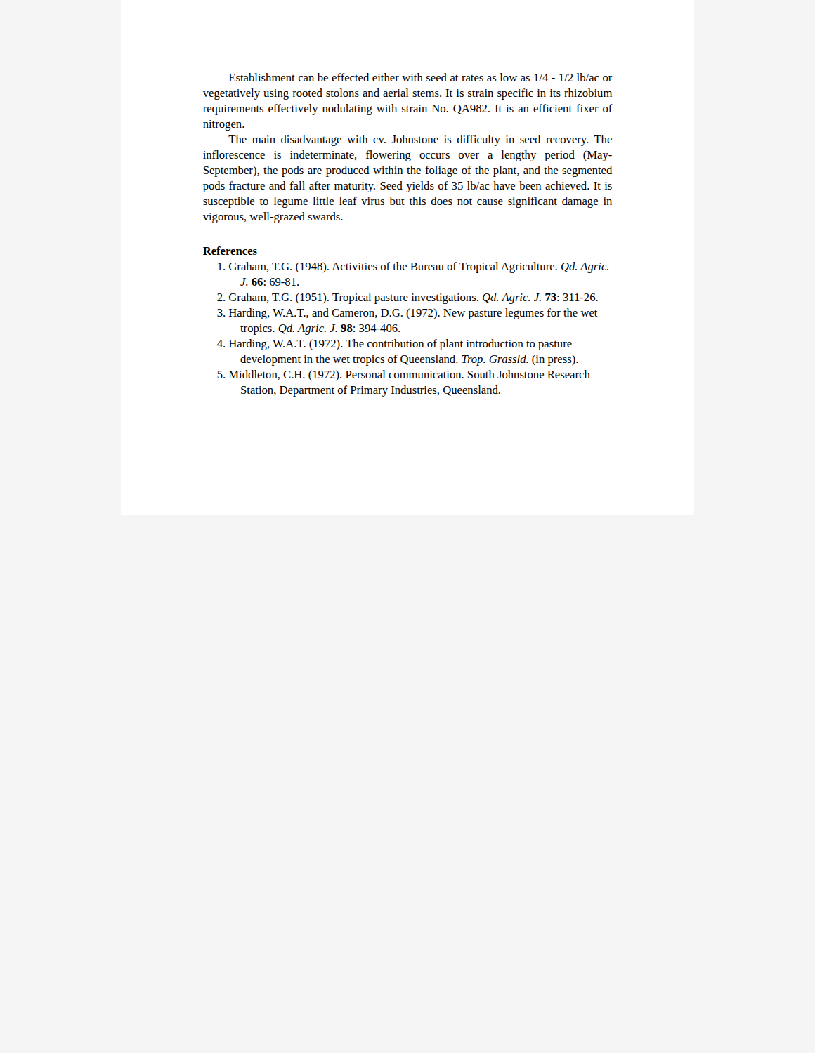Establishment can be effected either with seed at rates as low as 1/4 - 1/2 lb/ac or vegetatively using rooted stolons and aerial stems. It is strain specific in its rhizobium requirements effectively nodulating with strain No. QA982. It is an efficient fixer of nitrogen.
The main disadvantage with cv. Johnstone is difficulty in seed recovery. The inflorescence is indeterminate, flowering occurs over a lengthy period (May-September), the pods are produced within the foliage of the plant, and the segmented pods fracture and fall after maturity. Seed yields of 35 lb/ac have been achieved. It is susceptible to legume little leaf virus but this does not cause significant damage in vigorous, well-grazed swards.
References
1. Graham, T.G. (1948). Activities of the Bureau of Tropical Agriculture. Qd. Agric. J. 66: 69-81.
2. Graham, T.G. (1951). Tropical pasture investigations. Qd. Agric. J. 73: 311-26.
3. Harding, W.A.T., and Cameron, D.G. (1972). New pasture legumes for the wet tropics. Qd. Agric. J. 98: 394-406.
4. Harding, W.A.T. (1972). The contribution of plant introduction to pasture development in the wet tropics of Queensland. Trop. Grassld. (in press).
5. Middleton, C.H. (1972). Personal communication. South Johnstone Research Station, Department of Primary Industries, Queensland.